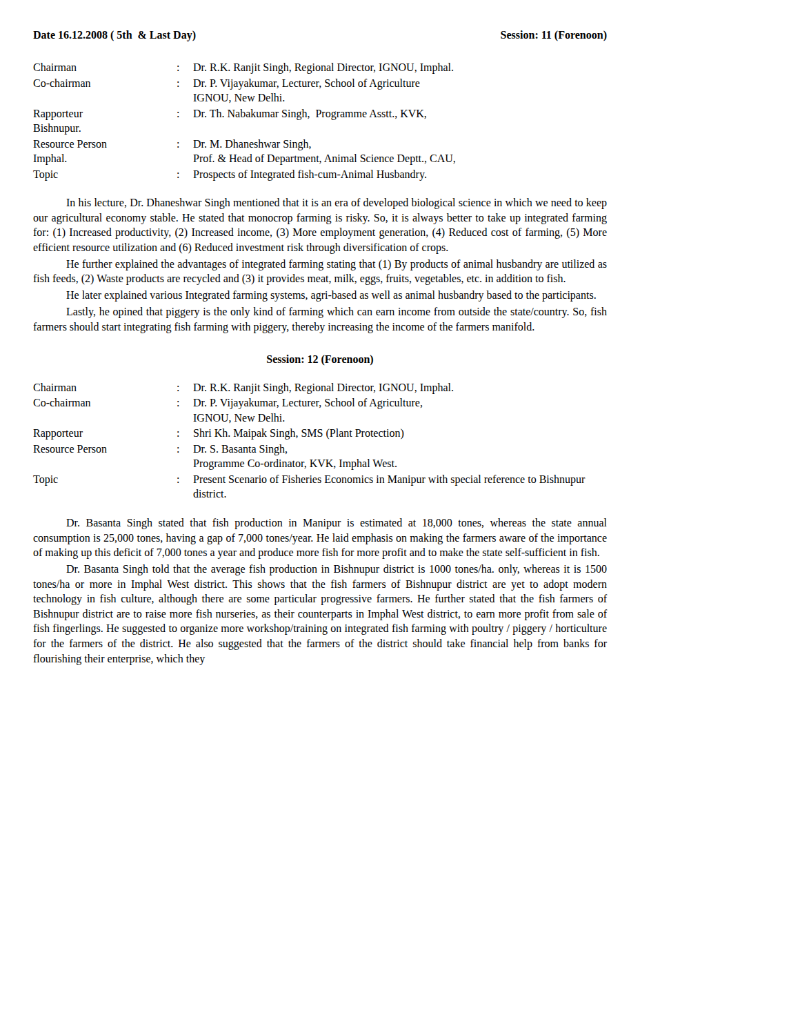Date 16.12.2008 ( 5th & Last Day) Session: 11 (Forenoon)
| Chairman | : | Dr. R.K. Ranjit Singh, Regional Director, IGNOU, Imphal. |
| Co-chairman | : | Dr. P. Vijayakumar, Lecturer, School of Agriculture IGNOU, New Delhi. |
| Rapporteur Bishnupur. | : | Dr. Th. Nabakumar Singh, Programme Asstt., KVK, |
| Resource Person Imphal. | : | Dr. M. Dhaneshwar Singh, Prof. & Head of Department, Animal Science Deptt., CAU, |
| Topic | : | Prospects of Integrated fish-cum-Animal Husbandry. |
In his lecture, Dr. Dhaneshwar Singh mentioned that it is an era of developed biological science in which we need to keep our agricultural economy stable. He stated that monocrop farming is risky. So, it is always better to take up integrated farming for: (1) Increased productivity, (2) Increased income, (3) More employment generation, (4) Reduced cost of farming, (5) More efficient resource utilization and (6) Reduced investment risk through diversification of crops.
He further explained the advantages of integrated farming stating that (1) By products of animal husbandry are utilized as fish feeds, (2) Waste products are recycled and (3) it provides meat, milk, eggs, fruits, vegetables, etc. in addition to fish.
He later explained various Integrated farming systems, agri-based as well as animal husbandry based to the participants.
Lastly, he opined that piggery is the only kind of farming which can earn income from outside the state/country. So, fish farmers should start integrating fish farming with piggery, thereby increasing the income of the farmers manifold.
Session: 12 (Forenoon)
| Chairman | : | Dr. R.K. Ranjit Singh, Regional Director, IGNOU, Imphal. |
| Co-chairman | : | Dr. P. Vijayakumar, Lecturer, School of Agriculture, IGNOU, New Delhi. |
| Rapporteur | : | Shri Kh. Maipak Singh, SMS (Plant Protection) |
| Resource Person | : | Dr. S. Basanta Singh, Programme Co-ordinator, KVK, Imphal West. |
| Topic | : | Present Scenario of Fisheries Economics in Manipur with special reference to Bishnupur district. |
Dr. Basanta Singh stated that fish production in Manipur is estimated at 18,000 tones, whereas the state annual consumption is 25,000 tones, having a gap of 7,000 tones/year. He laid emphasis on making the farmers aware of the importance of making up this deficit of 7,000 tones a year and produce more fish for more profit and to make the state self-sufficient in fish.
Dr. Basanta Singh told that the average fish production in Bishnupur district is 1000 tones/ha. only, whereas it is 1500 tones/ha or more in Imphal West district. This shows that the fish farmers of Bishnupur district are yet to adopt modern technology in fish culture, although there are some particular progressive farmers. He further stated that the fish farmers of Bishnupur district are to raise more fish nurseries, as their counterparts in Imphal West district, to earn more profit from sale of fish fingerlings. He suggested to organize more workshop/training on integrated fish farming with poultry / piggery / horticulture for the farmers of the district. He also suggested that the farmers of the district should take financial help from banks for flourishing their enterprise, which they